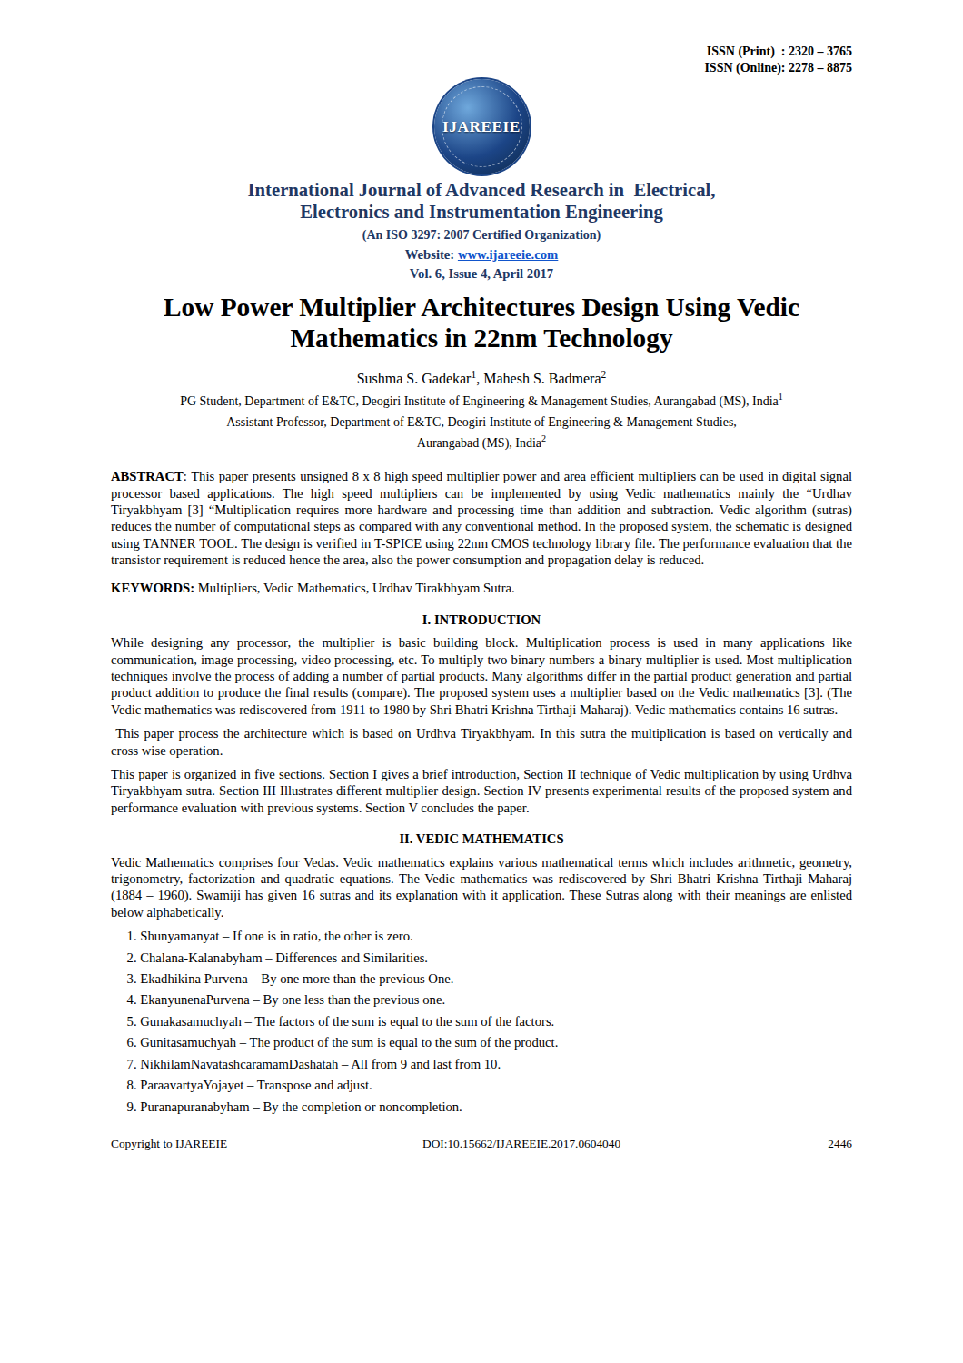ISSN (Print) : 2320 – 3765
ISSN (Online): 2278 – 8875
International Journal of Advanced Research in Electrical,
Electronics and Instrumentation Engineering
(An ISO 3297: 2007 Certified Organization)
Website: www.ijareeie.com
Vol. 6, Issue 4, April 2017
Low Power Multiplier Architectures Design Using Vedic Mathematics in 22nm Technology
Sushma S. Gadekar1, Mahesh S. Badmera2
PG Student, Department of E&TC, Deogiri Institute of Engineering & Management Studies, Aurangabad (MS), India1
Assistant Professor, Department of E&TC, Deogiri Institute of Engineering & Management Studies,
Aurangabad (MS), India2
ABSTRACT: This paper presents unsigned 8 x 8 high speed multiplier power and area efficient multipliers can be used in digital signal processor based applications. The high speed multipliers can be implemented by using Vedic mathematics mainly the “Urdhav Tiryakbhyam [3] “Multiplication requires more hardware and processing time than addition and subtraction. Vedic algorithm (sutras) reduces the number of computational steps as compared with any conventional method. In the proposed system, the schematic is designed using TANNER TOOL. The design is verified in T-SPICE using 22nm CMOS technology library file. The performance evaluation that the transistor requirement is reduced hence the area, also the power consumption and propagation delay is reduced.
KEYWORDS: Multipliers, Vedic Mathematics, Urdhav Tirakbhyam Sutra.
I. Introduction
While designing any processor, the multiplier is basic building block. Multiplication process is used in many applications like communication, image processing, video processing, etc. To multiply two binary numbers a binary multiplier is used. Most multiplication techniques involve the process of adding a number of partial products. Many algorithms differ in the partial product generation and partial product addition to produce the final results (compare). The proposed system uses a multiplier based on the Vedic mathematics [3]. (The Vedic mathematics was rediscovered from 1911 to 1980 by Shri Bhatri Krishna Tirthaji Maharaj). Vedic mathematics contains 16 sutras.
This paper process the architecture which is based on Urdhva Tiryakbhyam. In this sutra the multiplication is based on vertically and cross wise operation.
This paper is organized in five sections. Section I gives a brief introduction, Section II technique of Vedic multiplication by using Urdhva Tiryakbhyam sutra. Section III Illustrates different multiplier design. Section IV presents experimental results of the proposed system and performance evaluation with previous systems. Section V concludes the paper.
II. Vedic Mathematics
Vedic Mathematics comprises four Vedas. Vedic mathematics explains various mathematical terms which includes arithmetic, geometry, trigonometry, factorization and quadratic equations. The Vedic mathematics was rediscovered by Shri Bhatri Krishna Tirthaji Maharaj (1884 – 1960). Swamiji has given 16 sutras and its explanation with it application. These Sutras along with their meanings are enlisted below alphabetically.
Shunyamanyat – If one is in ratio, the other is zero.
Chalana-Kalanabyham – Differences and Similarities.
Ekadhikina Purvena – By one more than the previous One.
EkanyunenaPurvena – By one less than the previous one.
Gunakasamuchyah – The factors of the sum is equal to the sum of the factors.
Gunitasamuchyah – The product of the sum is equal to the sum of the product.
NikhilamNavatashcaramamDashatah – All from 9 and last from 10.
ParaavartyaYojayet – Transpose and adjust.
Puranapuranabyham – By the completion or noncompletion.
Copyright to IJAREEIE
DOI:10.15662/IJAREEIE.2017.0604040
2446